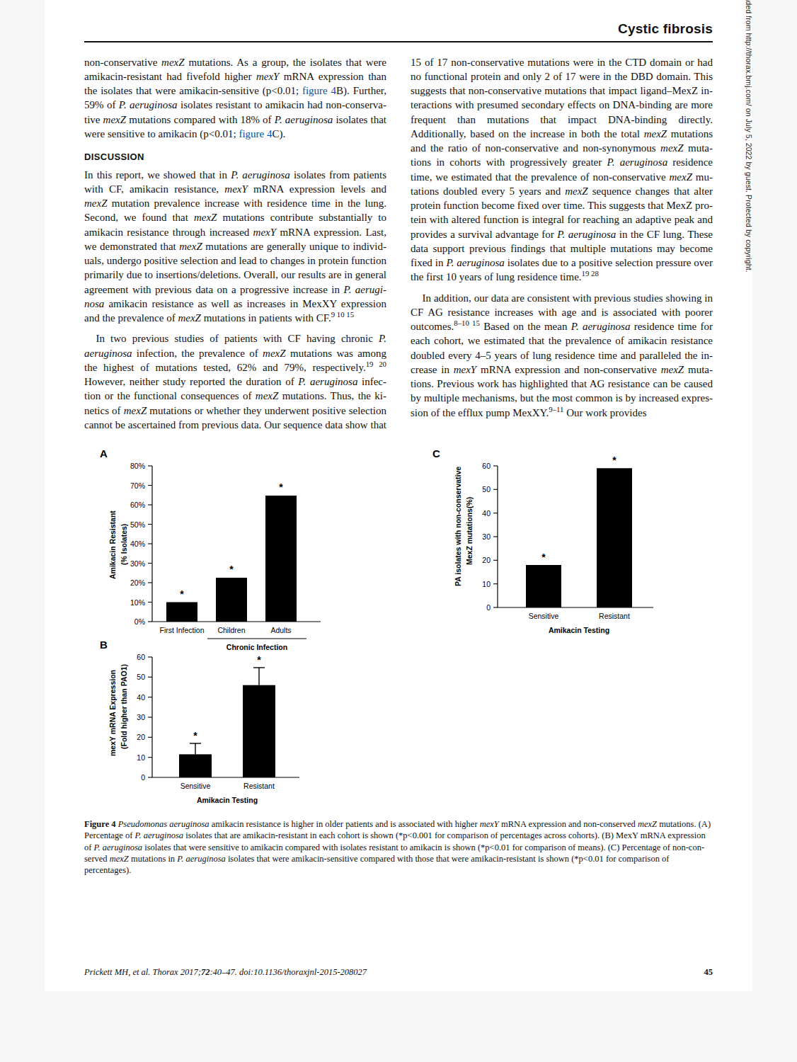Thorax: first published as 10.1136/thoraxjnl-2015-208027 on 20 June 2016. Downloaded from http://thorax.bmj.com/ on July 5, 2022 by guest. Protected by copyright.
Cystic fibrosis
non-conservative mexZ mutations. As a group, the isolates that were amikacin-resistant had fivefold higher mexY mRNA expression than the isolates that were amikacin-sensitive (p<0.01; figure 4 B). Further, 59% of P. aeruginosa isolates resistant to amikacin had non-conservative mexZ mutations compared with 18% of P. aeruginosa isolates that were sensitive to amikacin (p<0.01; figure 4 C).
Discussion
In this report, we showed that in P. aeruginosa isolates from patients with CF, amikacin resistance, mexY mRNA expression levels and mexZ mutation prevalence increase with residence time in the lung. Second, we found that mexZ mutations contribute substantially to amikacin resistance through increased mexY mRNA expression. Last, we demonstrated that mexZ mutations are generally unique to individuals, undergo positive selection and lead to changes in protein function primarily due to insertions/deletions. Overall, our results are in general agreement with previous data on a progressive increase in P. aeruginosa amikacin resistance as well as increases in MexXY expression and the prevalence of mexZ mutations in patients with CF.9 10 15
In two previous studies of patients with CF having chronic P. aeruginosa infection, the prevalence of mexZ mutations was among the highest of mutations tested, 62% and 79%, respectively.19 20 However, neither study reported the duration of P. aeruginosa infection or the functional consequences of mexZ mutations. Thus, the kinetics of mexZ mutations or whether they underwent positive selection cannot be ascertained from previous data. Our sequence data show that 15 of 17 non-conservative mutations were in the CTD domain or had no functional protein and only 2 of 17 were in the DBD domain. This suggests that non-conservative mutations that impact ligand–MexZ interactions with presumed secondary effects on DNA-binding are more frequent than mutations that impact DNA-binding directly. Additionally, based on the increase in both the total mexZ mutations and the ratio of non-conservative and non-synonymous mexZ mutations in cohorts with progressively greater P. aeruginosa residence time, we estimated that the prevalence of non-conservative mexZ mutations doubled every 5 years and mexZ sequence changes that alter protein function become fixed over time. This suggests that MexZ protein with altered function is integral for reaching an adaptive peak and provides a survival advantage for P. aeruginosa in the CF lung. These data support previous findings that multiple mutations may become fixed in P. aeruginosa isolates due to a positive selection pressure over the first 10 years of lung residence time.19 28
In addition, our data are consistent with previous studies showing in CF AG resistance increases with age and is associated with poorer outcomes.8–10 15 Based on the mean P. aeruginosa residence time for each cohort, we estimated that the prevalence of amikacin resistance doubled every 4–5 years of lung residence time and paralleled the increase in mexY mRNA expression and non-conservative mexZ mutations. Previous work has highlighted that AG resistance can be caused by multiple mechanisms, but the most common is by increased expression of the efflux pump MexXY.9–11 Our work provides
A 0% 10% 20% 30% 40% 50% 60% 70% 80% Amikacin Resistant (% Isolates) * * * First Infection Children Adults Chronic Infection B 0 10 20 30 40 50 60 mexY mRNA Expression (Fold higher than PAO1) * * Sensitive Resistant Amikacin Testing C 0 10 20 30 40 50 60 PA isolates with non-conservative MexZ mutations(%) * * Sensitive Resistant Amikacin Testing
Figure 4 Pseudomonas aeruginosa amikacin resistance is higher in older patients and is associated with higher mexY mRNA expression and non-conserved mexZ mutations. (A) Percentage of P. aeruginosa isolates that are amikacin-resistant in each cohort is shown (*p<0.001 for comparison of percentages across cohorts). (B) MexY mRNA expression of P. aeruginosa isolates that were sensitive to amikacin compared with isolates resistant to amikacin is shown (*p<0.01 for comparison of means). (C) Percentage of non-conserved mexZ mutations in P. aeruginosa isolates that were amikacin-sensitive compared with those that were amikacin-resistant is shown (*p<0.01 for comparison of percentages).
Prickett MH, et al. Thorax 2017;72:40–47. doi:10.1136/thoraxjnl-2015-208027
45